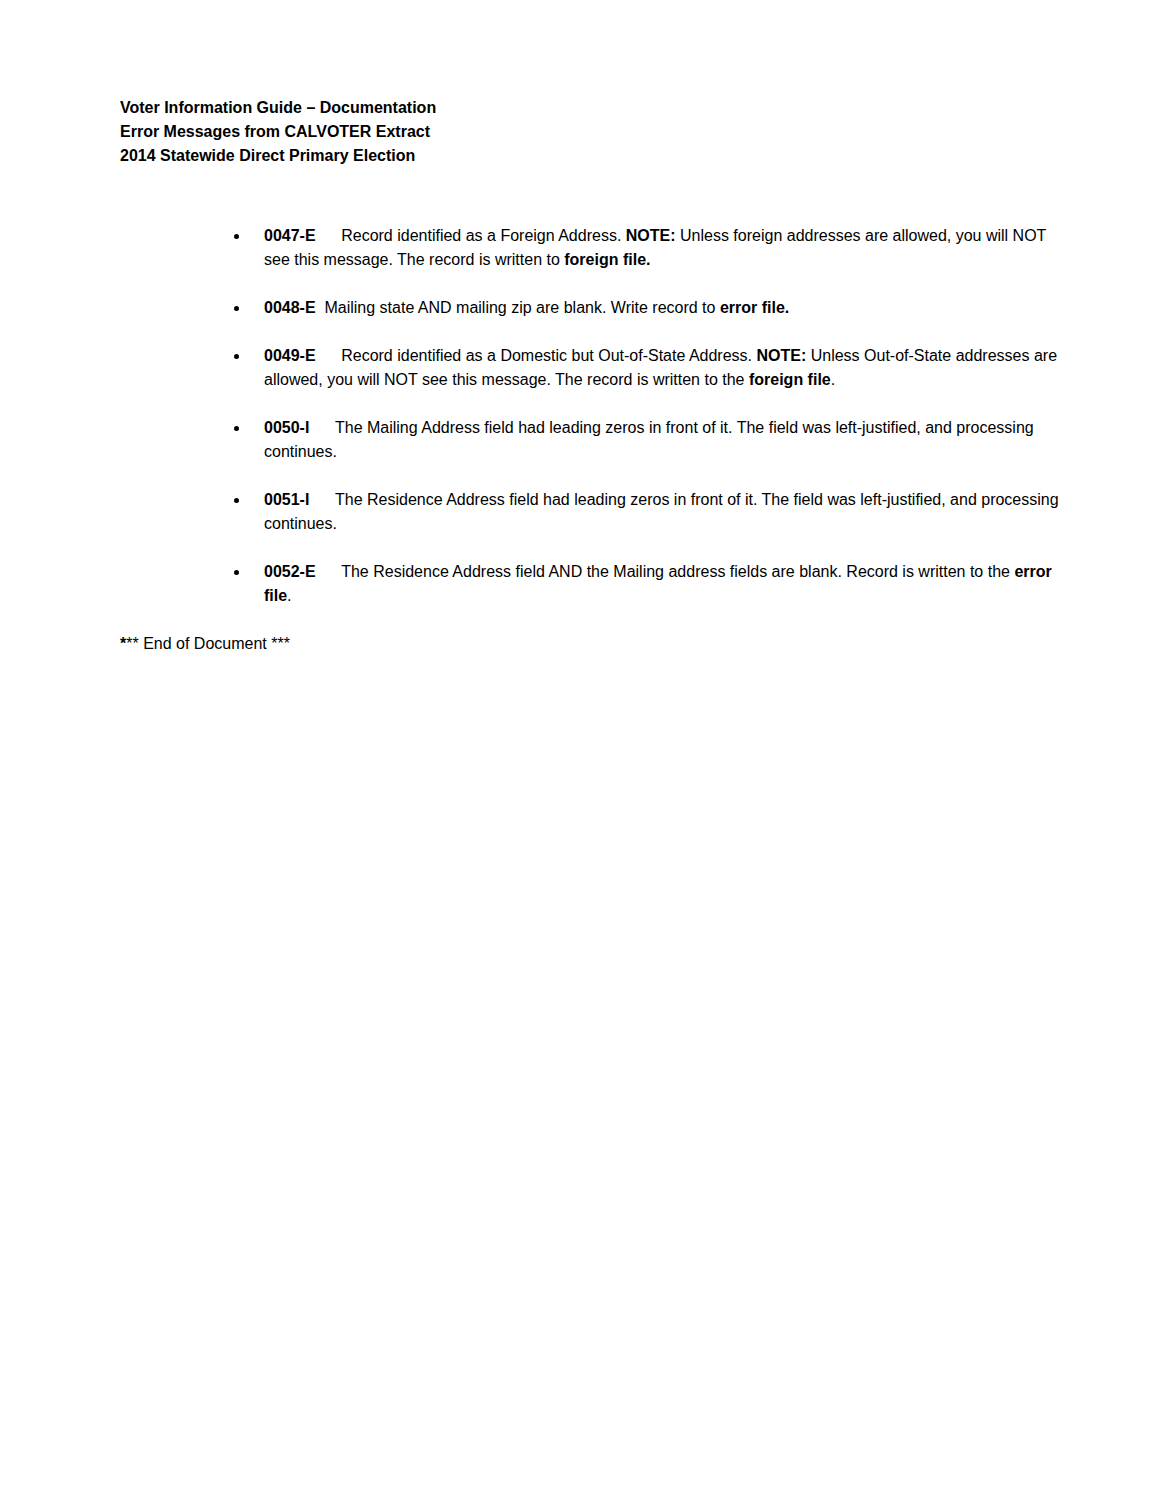Voter Information Guide – Documentation
Error Messages from CALVOTER Extract
2014 Statewide Direct Primary Election
0047-E Record identified as a Foreign Address. NOTE: Unless foreign addresses are allowed, you will NOT see this message. The record is written to foreign file.
0048-E Mailing state AND mailing zip are blank. Write record to error file.
0049-E Record identified as a Domestic but Out-of-State Address. NOTE: Unless Out-of-State addresses are allowed, you will NOT see this message. The record is written to the foreign file.
0050-I The Mailing Address field had leading zeros in front of it. The field was left-justified, and processing continues.
0051-I The Residence Address field had leading zeros in front of it. The field was left-justified, and processing continues.
0052-E The Residence Address field AND the Mailing address fields are blank. Record is written to the error file.
*** End of Document ***